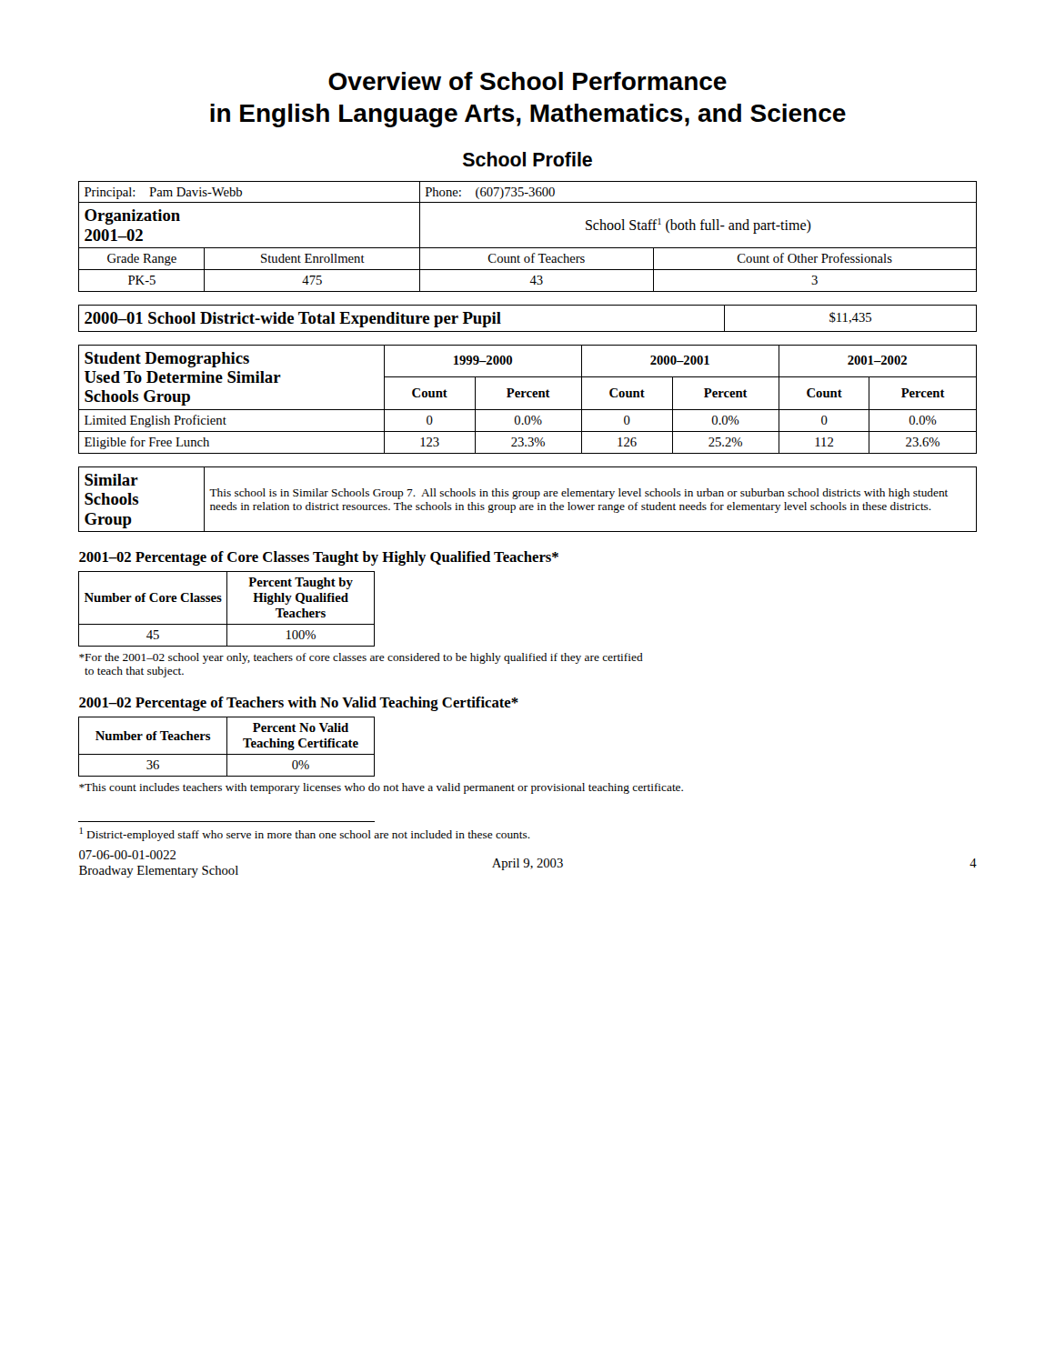Overview of School Performance
in English Language Arts, Mathematics, and Science
School Profile
| Principal: Pam Davis-Webb | Phone: (607)735-3600 |
| Organization 2001–02 | School Staff 1 (both full- and part-time) |
| Grade Range | Student Enrollment | Count of Teachers | Count of Other Professionals |
| PK-5 | 475 | 43 | 3 |
| 2000–01 School District-wide Total Expenditure per Pupil | $11,435 |
| Student Demographics Used To Determine Similar Schools Group | 1999–2000 | 2000–2001 | 2001–2002 |
| Count | Percent | Count | Percent | Count | Percent |
| Limited English Proficient | 0 | 0.0% | 0 | 0.0% | 0 | 0.0% |
| Eligible for Free Lunch | 123 | 23.3% | 126 | 25.2% | 112 | 23.6% |
| Similar Schools Group | This school is in Similar Schools Group 7. All schools in this group are elementary level schools in urban or suburban school districts with high student needs in relation to district resources. The schools in this group are in the lower range of student needs for elementary level schools in these districts. |
2001–02 Percentage of Core Classes Taught by Highly Qualified Teachers*
| Number of Core Classes | Percent Taught by Highly Qualified Teachers |
| 45 | 100% |
*For the 2001–02 school year only, teachers of core classes are considered to be highly qualified if they are certified
to teach that subject.
2001–02 Percentage of Teachers with No Valid Teaching Certificate*
| Number of Teachers | Percent No Valid Teaching Certificate |
| 36 | 0% |
*This count includes teachers with temporary licenses who do not have a valid permanent or provisional teaching certificate.
1 District-employed staff who serve in more than one school are not included in these counts.
| 07-06-00-01-0022 Broadway Elementary School | April 9, 2003 | 4 |